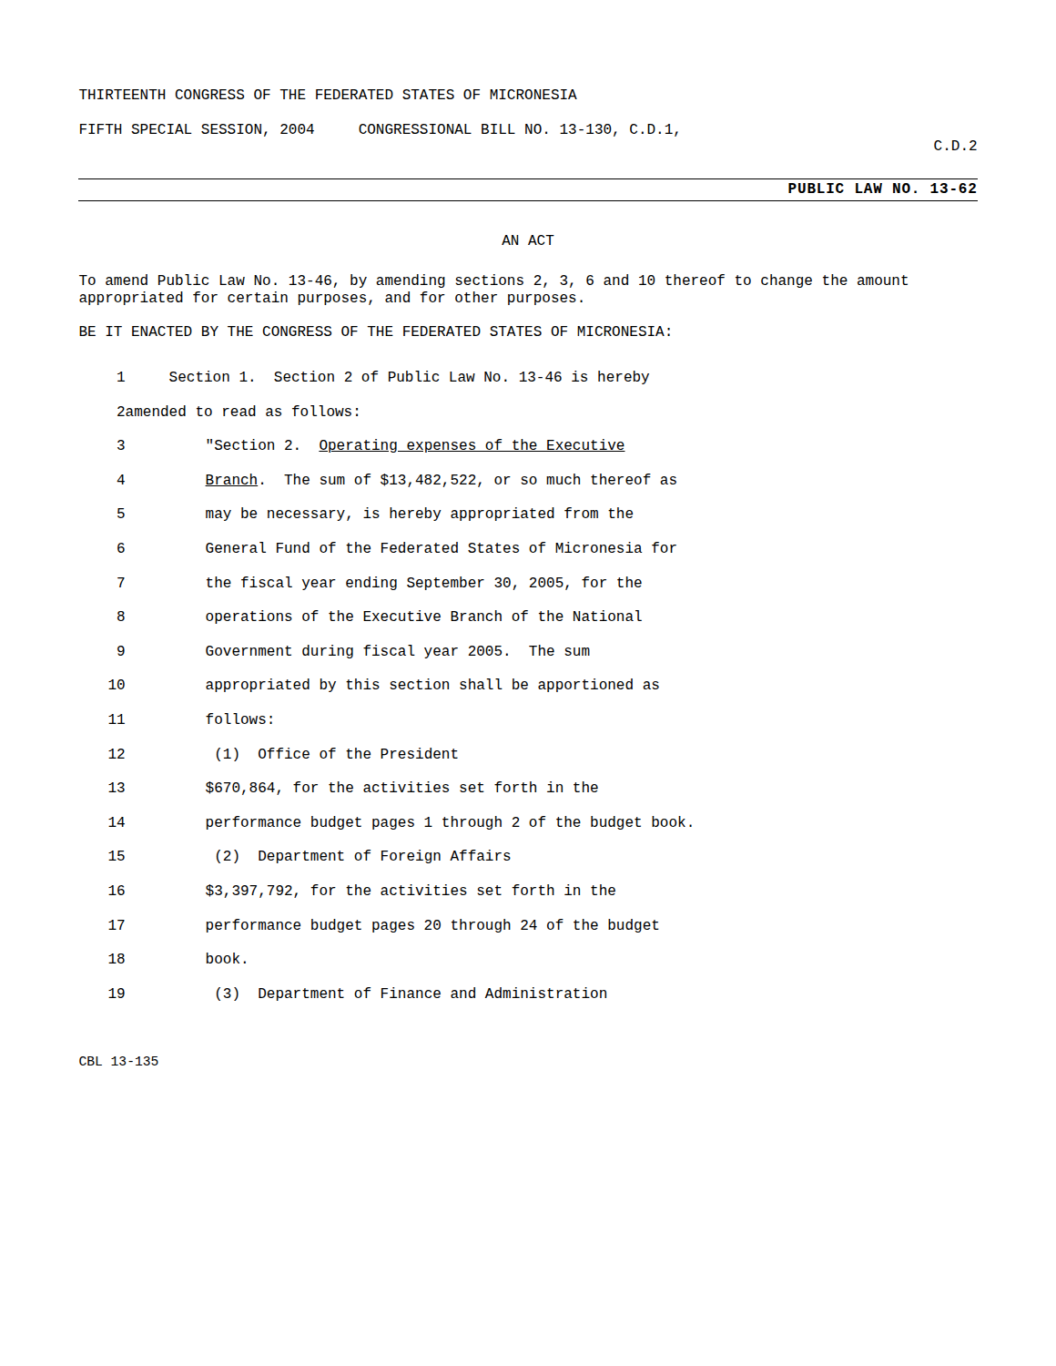THIRTEENTH CONGRESS OF THE FEDERATED STATES OF MICRONESIA
FIFTH SPECIAL SESSION, 2004 CONGRESSIONAL BILL NO. 13-130, C.D.1,
C.D.2
PUBLIC LAW NO. 13-62
AN ACT
To amend Public Law No. 13-46, by amending sections 2, 3, 6 and 10 thereof to change the amount appropriated for certain purposes, and for other purposes.
BE IT ENACTED BY THE CONGRESS OF THE FEDERATED STATES OF MICRONESIA:
| 1 | Section 1. Section 2 of Public Law No. 13-46 is hereby |
| 2 | amended to read as follows: |
| 3 | "Section 2. Operating expenses of the Executive |
| 4 | Branch . The sum of $13,482,522, or so much thereof as |
| 5 | may be necessary, is hereby appropriated from the |
| 6 | General Fund of the Federated States of Micronesia for |
| 7 | the fiscal year ending September 30, 2005, for the |
| 8 | operations of the Executive Branch of the National |
| 9 | Government during fiscal year 2005. The sum |
| 10 | appropriated by this section shall be apportioned as |
| 11 | follows: |
| 12 | (1) Office of the President |
| 13 | $670,864, for the activities set forth in the |
| 14 | performance budget pages 1 through 2 of the budget book. |
| 15 | (2) Department of Foreign Affairs |
| 16 | $3,397,792, for the activities set forth in the |
| 17 | performance budget pages 20 through 24 of the budget |
| 18 | book. |
| 19 | (3) Department of Finance and Administration |
CBL 13-135